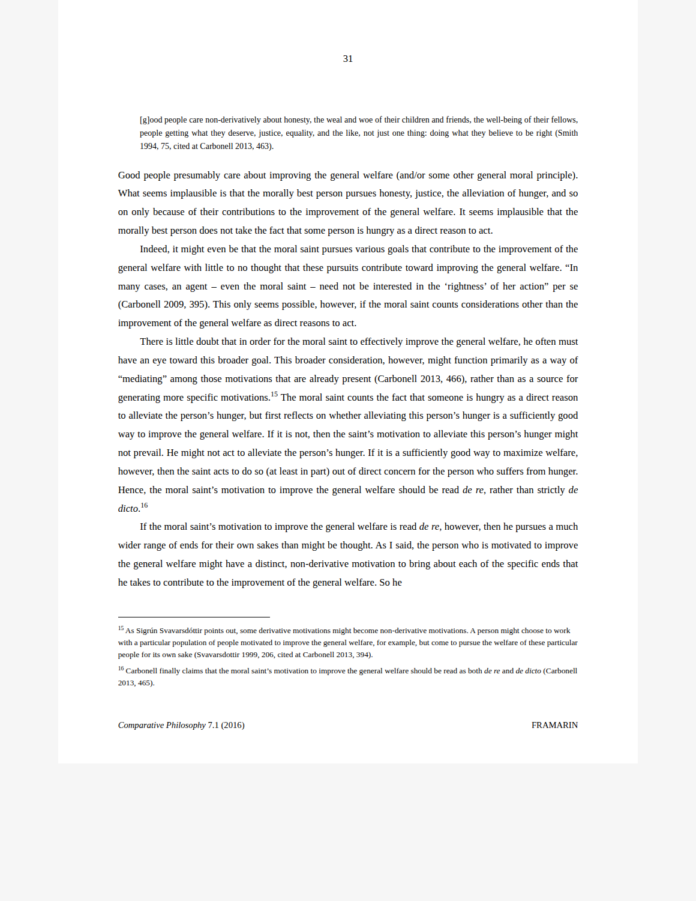31
[g]ood people care non-derivatively about honesty, the weal and woe of their children and friends, the well-being of their fellows, people getting what they deserve, justice, equality, and the like, not just one thing: doing what they believe to be right (Smith 1994, 75, cited at Carbonell 2013, 463).
Good people presumably care about improving the general welfare (and/or some other general moral principle). What seems implausible is that the morally best person pursues honesty, justice, the alleviation of hunger, and so on only because of their contributions to the improvement of the general welfare. It seems implausible that the morally best person does not take the fact that some person is hungry as a direct reason to act.
Indeed, it might even be that the moral saint pursues various goals that contribute to the improvement of the general welfare with little to no thought that these pursuits contribute toward improving the general welfare. “In many cases, an agent – even the moral saint – need not be interested in the ‘rightness’ of her action” per se (Carbonell 2009, 395). This only seems possible, however, if the moral saint counts considerations other than the improvement of the general welfare as direct reasons to act.
There is little doubt that in order for the moral saint to effectively improve the general welfare, he often must have an eye toward this broader goal. This broader consideration, however, might function primarily as a way of “mediating” among those motivations that are already present (Carbonell 2013, 466), rather than as a source for generating more specific motivations.15 The moral saint counts the fact that someone is hungry as a direct reason to alleviate the person’s hunger, but first reflects on whether alleviating this person’s hunger is a sufficiently good way to improve the general welfare. If it is not, then the saint’s motivation to alleviate this person’s hunger might not prevail. He might not act to alleviate the person’s hunger. If it is a sufficiently good way to maximize welfare, however, then the saint acts to do so (at least in part) out of direct concern for the person who suffers from hunger. Hence, the moral saint’s motivation to improve the general welfare should be read de re, rather than strictly de dicto.16
If the moral saint’s motivation to improve the general welfare is read de re, however, then he pursues a much wider range of ends for their own sakes than might be thought. As I said, the person who is motivated to improve the general welfare might have a distinct, non-derivative motivation to bring about each of the specific ends that he takes to contribute to the improvement of the general welfare. So he
15 As Sigrún Svavarsdóttir points out, some derivative motivations might become non-derivative motivations. A person might choose to work with a particular population of people motivated to improve the general welfare, for example, but come to pursue the welfare of these particular people for its own sake (Svavarsdottir 1999, 206, cited at Carbonell 2013, 394).
16 Carbonell finally claims that the moral saint’s motivation to improve the general welfare should be read as both de re and de dicto (Carbonell 2013, 465).
Comparative Philosophy 7.1 (2016)
FRAMARIN